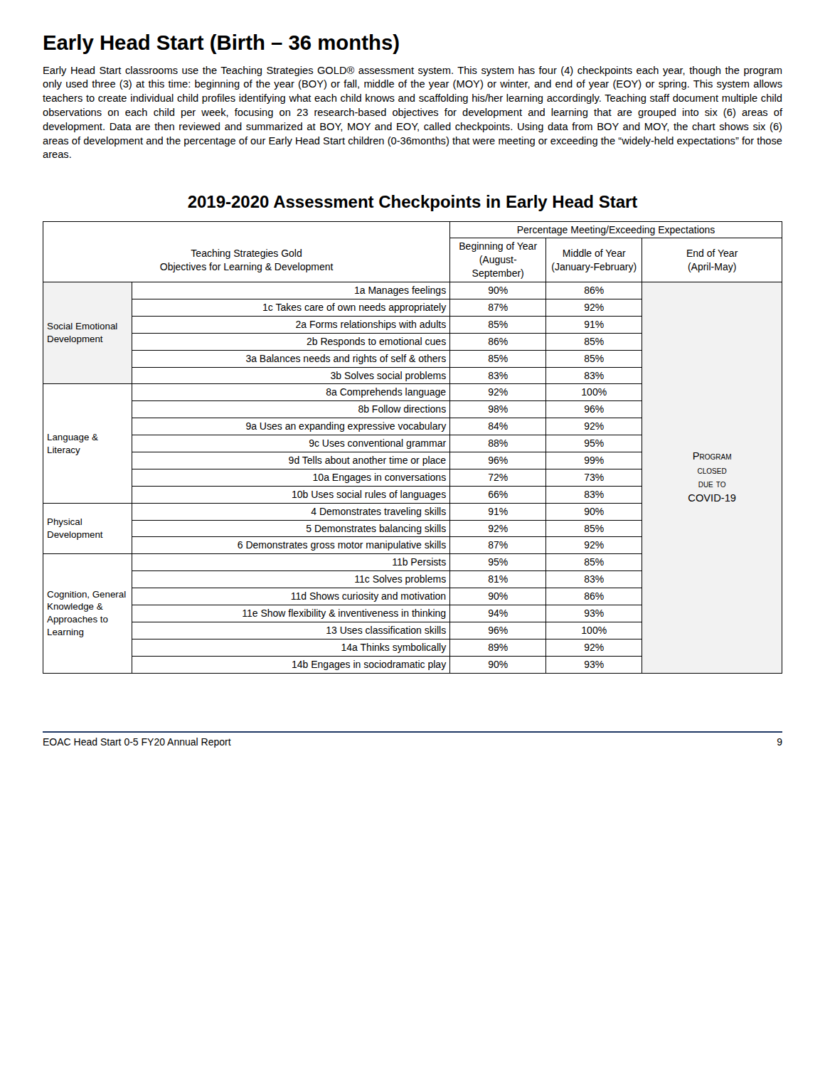Early Head Start (Birth – 36 months)
Early Head Start classrooms use the Teaching Strategies GOLD® assessment system. This system has four (4) checkpoints each year, though the program only used three (3) at this time: beginning of the year (BOY) or fall, middle of the year (MOY) or winter, and end of year (EOY) or spring. This system allows teachers to create individual child profiles identifying what each child knows and scaffolding his/her learning accordingly. Teaching staff document multiple child observations on each child per week, focusing on 23 research-based objectives for development and learning that are grouped into six (6) areas of development. Data are then reviewed and summarized at BOY, MOY and EOY, called checkpoints. Using data from BOY and MOY, the chart shows six (6) areas of development and the percentage of our Early Head Start children (0-36months) that were meeting or exceeding the “widely-held expectations” for those areas.
2019-2020 Assessment Checkpoints in Early Head Start
| | Percentage Meeting/Exceeding Expectations |
| Teaching Strategies Gold Objectives for Learning & Development | Beginning of Year (August-September) | Middle of Year (January-February) | End of Year (April-May) |
| Social Emotional Development | 1a Manages feelings | 90% | 86% | Program closed due to COVID-19 |
| 1c Takes care of own needs appropriately | 87% | 92% |
| 2a Forms relationships with adults | 85% | 91% |
| 2b Responds to emotional cues | 86% | 85% |
| 3a Balances needs and rights of self & others | 85% | 85% |
| 3b Solves social problems | 83% | 83% |
| Language & Literacy | 8a Comprehends language | 92% | 100% |
| 8b Follow directions | 98% | 96% |
| 9a Uses an expanding expressive vocabulary | 84% | 92% |
| 9c Uses conventional grammar | 88% | 95% |
| 9d Tells about another time or place | 96% | 99% |
| 10a Engages in conversations | 72% | 73% |
| 10b Uses social rules of languages | 66% | 83% |
| Physical Development | 4 Demonstrates traveling skills | 91% | 90% |
| 5 Demonstrates balancing skills | 92% | 85% |
| 6 Demonstrates gross motor manipulative skills | 87% | 92% |
| Cognition, General Knowledge & Approaches to Learning | 11b Persists | 95% | 85% |
| 11c Solves problems | 81% | 83% |
| 11d Shows curiosity and motivation | 90% | 86% |
| 11e Show flexibility & inventiveness in thinking | 94% | 93% |
| 13 Uses classification skills | 96% | 100% |
| 14a Thinks symbolically | 89% | 92% |
| 14b Engages in sociodramatic play | 90% | 93% |
EOAC Head Start 0-5 FY20 Annual Report 9